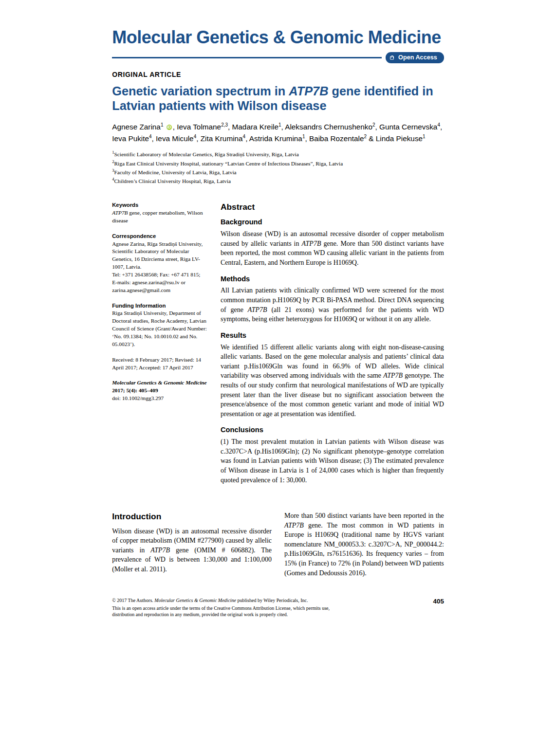Molecular Genetics & Genomic Medicine
Open Access
ORIGINAL ARTICLE
Genetic variation spectrum in ATP7B gene identified in Latvian patients with Wilson disease
Agnese Zarina1 , Ieva Tolmane2,3, Madara Kreile1, Aleksandrs Chernushenko2, Gunta Cernevska4, Ieva Pukite4, Ieva Micule4, Zita Krumina4, Astrida Krumina1, Baiba Rozentale2 & Linda Piekuse1
1Scientific Laboratory of Molecular Genetics, Rīga Stradiņš University, Riga, Latvia
2Riga East Clinical University Hospital, stationary “Latvian Centre of Infectious Diseases”, Riga, Latvia
3Faculty of Medicine, University of Latvia, Riga, Latvia
4Children’s Clinical University Hospital, Riga, Latvia
Keywords
ATP7B gene, copper metabolism, Wilson disease
Correspondence
Agnese Zarina, Rīga Stradiņš University, Scientific Laboratory of Molecular Genetics, 16 Dzirciema street, Riga LV-1007, Latvia.
Tel: +371 26438568; Fax: +67 471 815;
E-mails: agnese.zarina@rsu.lv or zarina.agnese@gmail.com
Funding Information
Riga Stradiņš University, Department of Doctoral studies, Roche Academy, Latvian Council of Science (Grant/Award Number: ‘No. 09.1384; No. 10.0010.02 and No. 05.0023’).
Received: 8 February 2017; Revised: 14 April 2017; Accepted: 17 April 2017
Molecular Genetics & Genomic Medicine
2017; 5(4): 405–409
doi: 10.1002/mgg3.297
Abstract
Background
Wilson disease (WD) is an autosomal recessive disorder of copper metabolism caused by allelic variants in ATP7B gene. More than 500 distinct variants have been reported, the most common WD causing allelic variant in the patients from Central, Eastern, and Northern Europe is H1069Q.
Methods
All Latvian patients with clinically confirmed WD were screened for the most common mutation p.H1069Q by PCR Bi-PASA method. Direct DNA sequencing of gene ATP7B (all 21 exons) was performed for the patients with WD symptoms, being either heterozygous for H1069Q or without it on any allele.
Results
We identified 15 different allelic variants along with eight non-disease-causing allelic variants. Based on the gene molecular analysis and patients’ clinical data variant p.His1069Gln was found in 66.9% of WD alleles. Wide clinical variability was observed among individuals with the same ATP7B genotype. The results of our study confirm that neurological manifestations of WD are typically present later than the liver disease but no significant association between the presence/absence of the most common genetic variant and mode of initial WD presentation or age at presentation was identified.
Conclusions
(1) The most prevalent mutation in Latvian patients with Wilson disease was c.3207C>A (p.His1069Gln); (2) No significant phenotype–genotype correlation was found in Latvian patients with Wilson disease; (3) The estimated prevalence of Wilson disease in Latvia is 1 of 24,000 cases which is higher than frequently quoted prevalence of 1: 30,000.
Introduction
Wilson disease (WD) is an autosomal recessive disorder of copper metabolism (OMIM #277900) caused by allelic variants in ATP7B gene (OMIM # 606882). The prevalence of WD is between 1:30,000 and 1:100,000 (Moller et al. 2011).
More than 500 distinct variants have been reported in the ATP7B gene. The most common in WD patients in Europe is H1069Q (traditional name by HGVS variant nomenclature NM_000053.3: c.3207C>A, NP_000044.2: p.His1069Gln, rs76151636). Its frequency varies – from 15% (in France) to 72% (in Poland) between WD patients (Gomes and Dedoussis 2016).
405
© 2017 The Authors. Molecular Genetics & Genomic Medicine published by Wiley Periodicals, Inc.
This is an open access article under the terms of the Creative Commons Attribution License, which permits use, distribution and reproduction in any medium, provided the original work is properly cited.